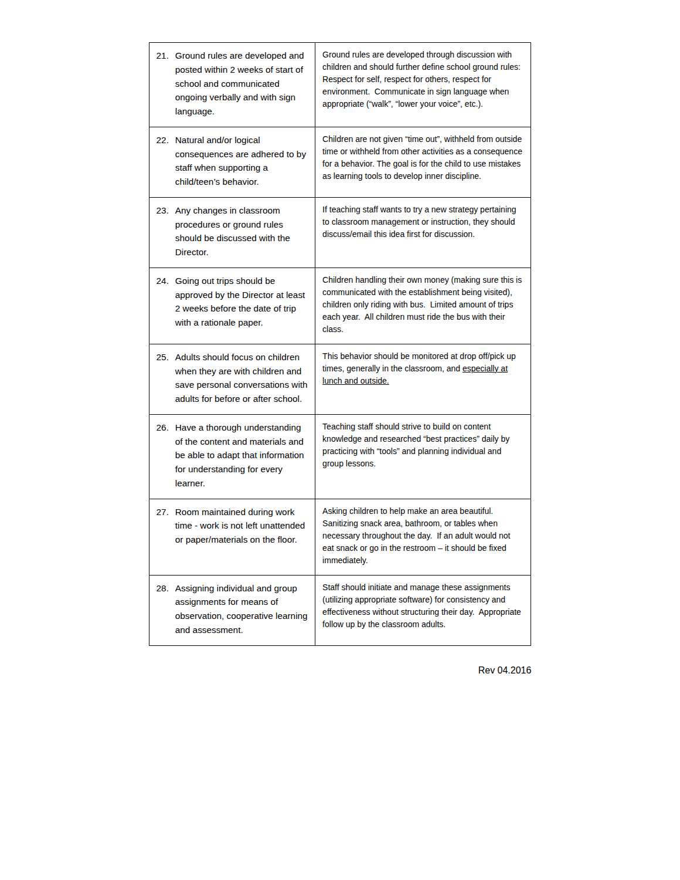| 21. Ground rules are developed and posted within 2 weeks of start of school and communicated ongoing verbally and with sign language. | Ground rules are developed through discussion with children and should further define school ground rules: Respect for self, respect for others, respect for environment. Communicate in sign language when appropriate (“walk”, “lower your voice”, etc.). |
| 22. Natural and/or logical consequences are adhered to by staff when supporting a child/teen’s behavior. | Children are not given “time out”, withheld from outside time or withheld from other activities as a consequence for a behavior. The goal is for the child to use mistakes as learning tools to develop inner discipline. |
| 23. Any changes in classroom procedures or ground rules should be discussed with the Director. | If teaching staff wants to try a new strategy pertaining to classroom management or instruction, they should discuss/email this idea first for discussion. |
| 24. Going out trips should be approved by the Director at least 2 weeks before the date of trip with a rationale paper. | Children handling their own money (making sure this is communicated with the establishment being visited), children only riding with bus. Limited amount of trips each year. All children must ride the bus with their class. |
| 25. Adults should focus on children when they are with children and save personal conversations with adults for before or after school. | This behavior should be monitored at drop off/pick up times, generally in the classroom, and especially at lunch and outside. |
| 26. Have a thorough understanding of the content and materials and be able to adapt that information for understanding for every learner. | Teaching staff should strive to build on content knowledge and researched “best practices” daily by practicing with “tools” and planning individual and group lessons. |
| 27. Room maintained during work time - work is not left unattended or paper/materials on the floor. | Asking children to help make an area beautiful. Sanitizing snack area, bathroom, or tables when necessary throughout the day. If an adult would not eat snack or go in the restroom – it should be fixed immediately. |
| 28. Assigning individual and group assignments for means of observation, cooperative learning and assessment. | Staff should initiate and manage these assignments (utilizing appropriate software) for consistency and effectiveness without structuring their day. Appropriate follow up by the classroom adults. |
Rev 04.2016